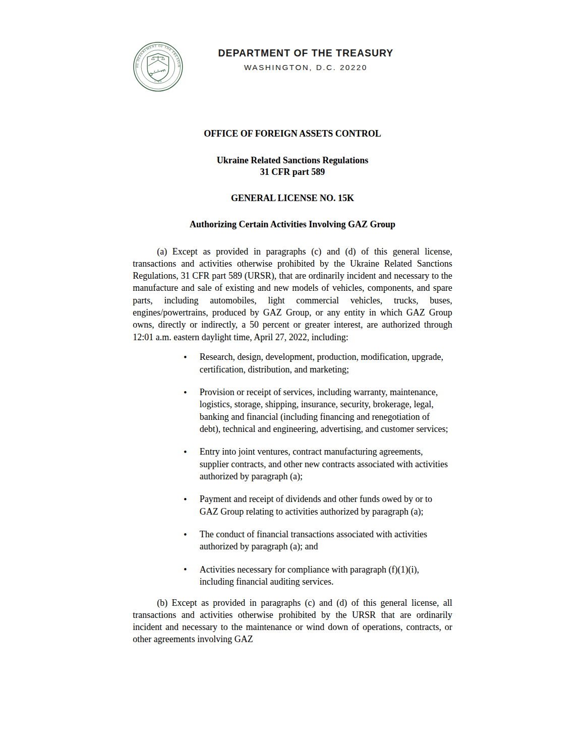THE DEPARTMENT OF THE TREASURY 1789
DEPARTMENT OF THE TREASURY
WASHINGTON, D.C. 20220
OFFICE OF FOREIGN ASSETS CONTROL
Ukraine Related Sanctions Regulations
31 CFR part 589
GENERAL LICENSE NO. 15K
Authorizing Certain Activities Involving GAZ Group
(a) Except as provided in paragraphs (c) and (d) of this general license, transactions and activities otherwise prohibited by the Ukraine Related Sanctions Regulations, 31 CFR part 589 (URSR), that are ordinarily incident and necessary to the manufacture and sale of existing and new models of vehicles, components, and spare parts, including automobiles, light commercial vehicles, trucks, buses, engines/powertrains, produced by GAZ Group, or any entity in which GAZ Group owns, directly or indirectly, a 50 percent or greater interest, are authorized through 12:01 a.m. eastern daylight time, April 27, 2022, including:
Research, design, development, production, modification, upgrade, certification, distribution, and marketing;
Provision or receipt of services, including warranty, maintenance, logistics, storage, shipping, insurance, security, brokerage, legal, banking and financial (including financing and renegotiation of debt), technical and engineering, advertising, and customer services;
Entry into joint ventures, contract manufacturing agreements, supplier contracts, and other new contracts associated with activities authorized by paragraph (a);
Payment and receipt of dividends and other funds owed by or to GAZ Group relating to activities authorized by paragraph (a);
The conduct of financial transactions associated with activities authorized by paragraph (a); and
Activities necessary for compliance with paragraph (f)(1)(i), including financial auditing services.
(b) Except as provided in paragraphs (c) and (d) of this general license, all transactions and activities otherwise prohibited by the URSR that are ordinarily incident and necessary to the maintenance or wind down of operations, contracts, or other agreements involving GAZ